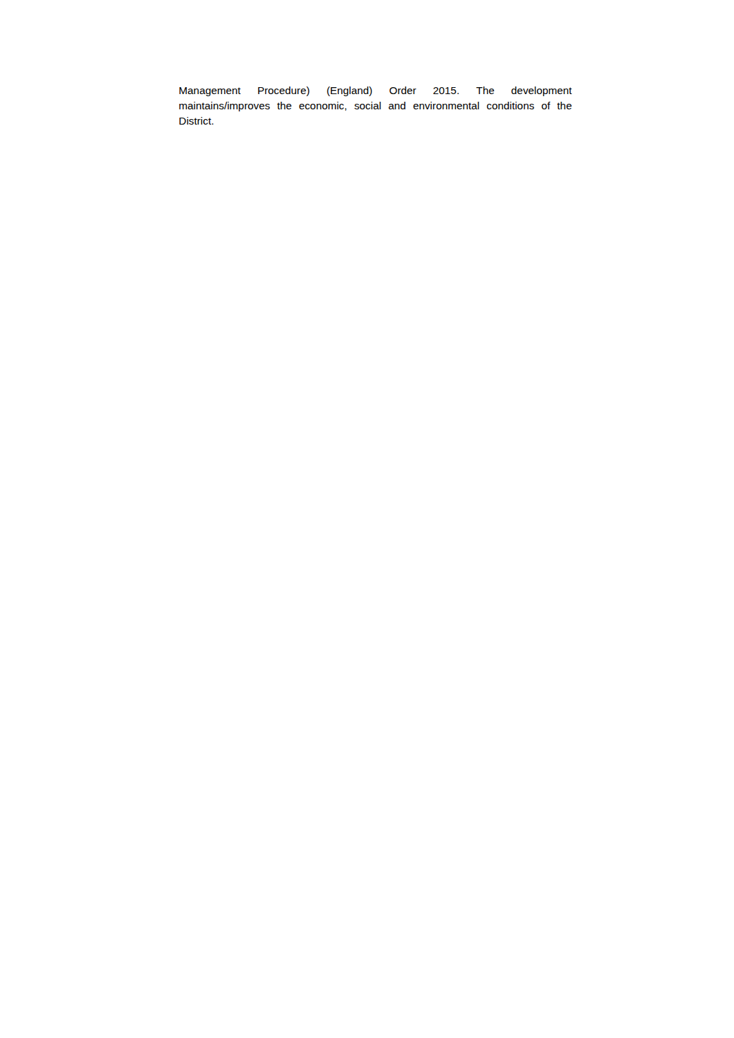Management Procedure) (England) Order 2015. The development maintains/improves the economic, social and environmental conditions of the District.